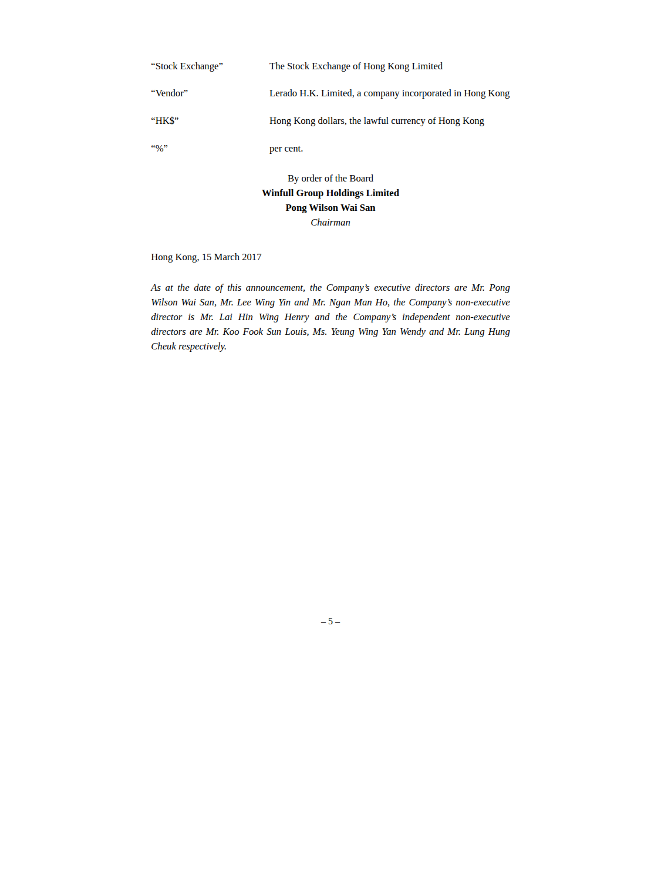| “Stock Exchange” | The Stock Exchange of Hong Kong Limited |
| “Vendor” | Lerado H.K. Limited, a company incorporated in Hong Kong |
| “HK$” | Hong Kong dollars, the lawful currency of Hong Kong |
| “%” | per cent. |
By order of the Board
Winfull Group Holdings Limited
Pong Wilson Wai San
Chairman
Hong Kong, 15 March 2017
As at the date of this announcement, the Company’s executive directors are Mr. Pong Wilson Wai San, Mr. Lee Wing Yin and Mr. Ngan Man Ho, the Company’s non-executive director is Mr. Lai Hin Wing Henry and the Company’s independent non-executive directors are Mr. Koo Fook Sun Louis, Ms. Yeung Wing Yan Wendy and Mr. Lung Hung Cheuk respectively.
– 5 –